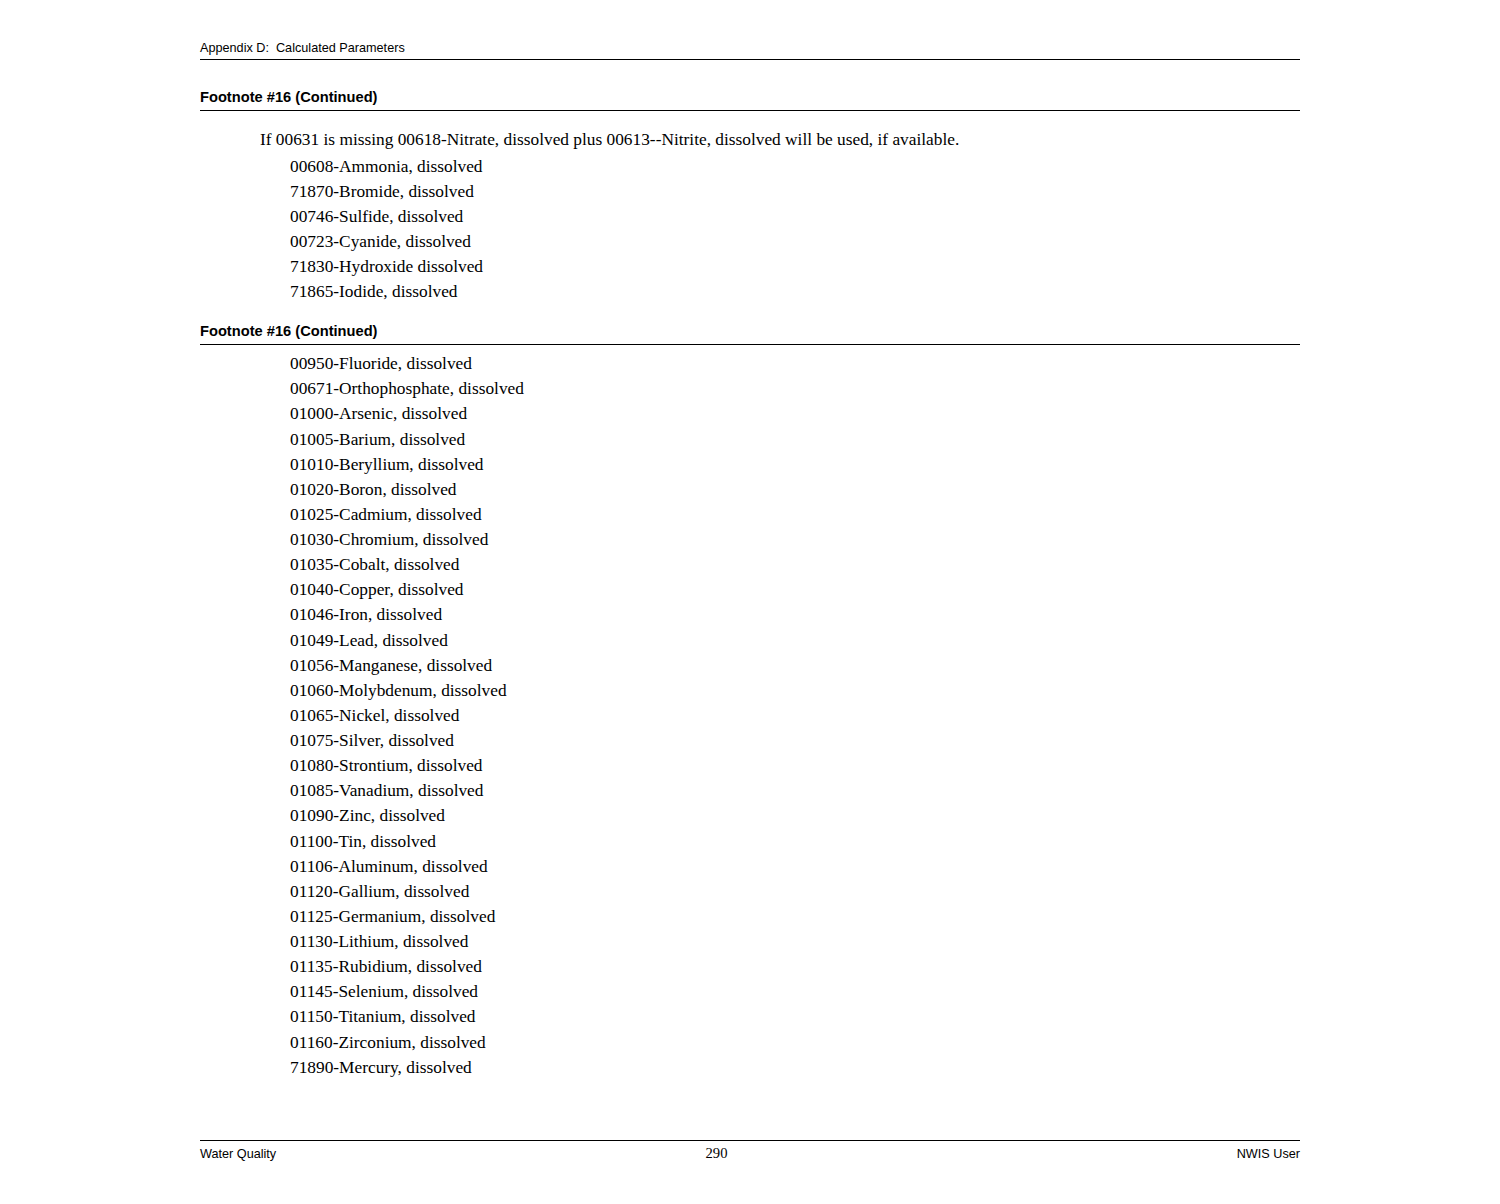Appendix D: Calculated Parameters
Footnote #16 (Continued)
If 00631 is missing 00618-Nitrate, dissolved plus 00613--Nitrite, dissolved will be used, if available.
00608-Ammonia, dissolved
71870-Bromide, dissolved
00746-Sulfide, dissolved
00723-Cyanide, dissolved
71830-Hydroxide dissolved
71865-Iodide, dissolved
Footnote #16 (Continued)
00950-Fluoride, dissolved
00671-Orthophosphate, dissolved
01000-Arsenic, dissolved
01005-Barium, dissolved
01010-Beryllium, dissolved
01020-Boron, dissolved
01025-Cadmium, dissolved
01030-Chromium, dissolved
01035-Cobalt, dissolved
01040-Copper, dissolved
01046-Iron, dissolved
01049-Lead, dissolved
01056-Manganese, dissolved
01060-Molybdenum, dissolved
01065-Nickel, dissolved
01075-Silver, dissolved
01080-Strontium, dissolved
01085-Vanadium, dissolved
01090-Zinc, dissolved
01100-Tin, dissolved
01106-Aluminum, dissolved
01120-Gallium, dissolved
01125-Germanium, dissolved
01130-Lithium, dissolved
01135-Rubidium, dissolved
01145-Selenium, dissolved
01150-Titanium, dissolved
01160-Zirconium, dissolved
71890-Mercury, dissolved
Water Quality 290 NWIS User